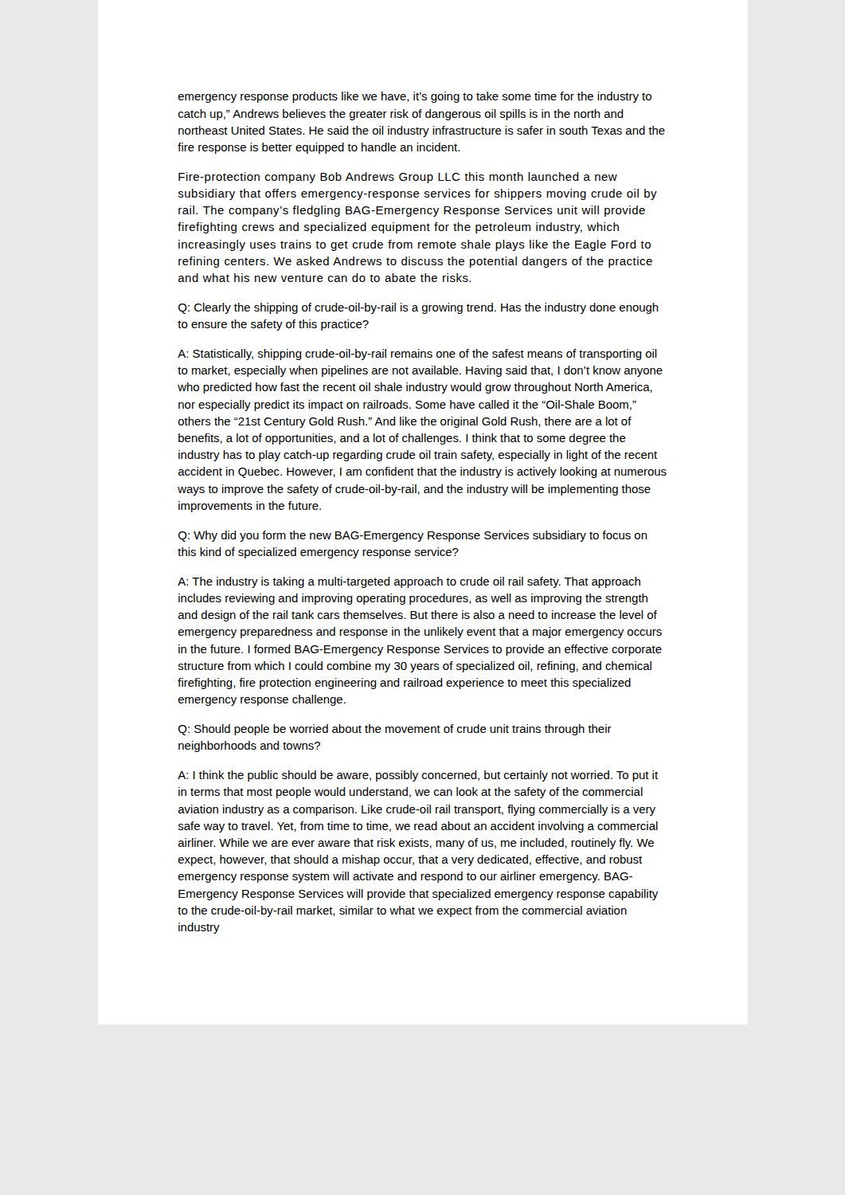emergency response products like we have, it’s going to take some time for the industry to catch up,” Andrews believes the greater risk of dangerous oil spills is in the north and northeast United States. He said the oil industry infrastructure is safer in south Texas and the fire response is better equipped to handle an incident.
Fire-protection company Bob Andrews Group LLC this month launched a new subsidiary that offers emergency-response services for shippers moving crude oil by rail. The company’s fledgling BAG-Emergency Response Services unit will provide firefighting crews and specialized equipment for the petroleum industry, which increasingly uses trains to get crude from remote shale plays like the Eagle Ford to refining centers. We asked Andrews to discuss the potential dangers of the practice and what his new venture can do to abate the risks.
Q: Clearly the shipping of crude-oil-by-rail is a growing trend. Has the industry done enough to ensure the safety of this practice?
A: Statistically, shipping crude-oil-by-rail remains one of the safest means of transporting oil to market, especially when pipelines are not available. Having said that, I don’t know anyone who predicted how fast the recent oil shale industry would grow throughout North America, nor especially predict its impact on railroads. Some have called it the “Oil-Shale Boom,” others the “21st Century Gold Rush.” And like the original Gold Rush, there are a lot of benefits, a lot of opportunities, and a lot of challenges. I think that to some degree the industry has to play catch-up regarding crude oil train safety, especially in light of the recent accident in Quebec. However, I am confident that the industry is actively looking at numerous ways to improve the safety of crude-oil-by-rail, and the industry will be implementing those improvements in the future.
Q: Why did you form the new BAG-Emergency Response Services subsidiary to focus on this kind of specialized emergency response service?
A: The industry is taking a multi-targeted approach to crude oil rail safety. That approach includes reviewing and improving operating procedures, as well as improving the strength and design of the rail tank cars themselves. But there is also a need to increase the level of emergency preparedness and response in the unlikely event that a major emergency occurs in the future. I formed BAG-Emergency Response Services to provide an effective corporate structure from which I could combine my 30 years of specialized oil, refining, and chemical firefighting, fire protection engineering and railroad experience to meet this specialized emergency response challenge.
Q: Should people be worried about the movement of crude unit trains through their neighborhoods and towns?
A: I think the public should be aware, possibly concerned, but certainly not worried. To put it in terms that most people would understand, we can look at the safety of the commercial aviation industry as a comparison. Like crude-oil rail transport, flying commercially is a very safe way to travel. Yet, from time to time, we read about an accident involving a commercial airliner. While we are ever aware that risk exists, many of us, me included, routinely fly. We expect, however, that should a mishap occur, that a very dedicated, effective, and robust emergency response system will activate and respond to our airliner emergency. BAG-Emergency Response Services will provide that specialized emergency response capability to the crude-oil-by-rail market, similar to what we expect from the commercial aviation industry